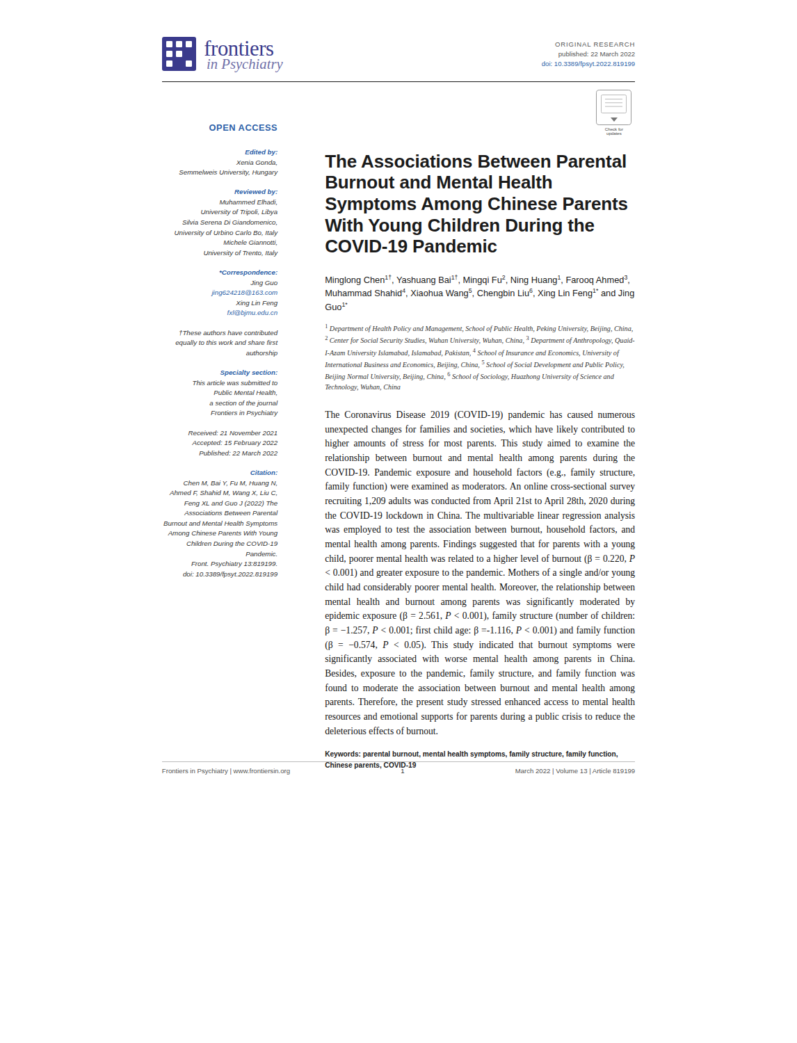frontiers in Psychiatry
Original Research
published: 22 March 2022
doi: 10.3389/fpsyt.2022.819199
Check for
updates
The Associations Between Parental Burnout and Mental Health Symptoms Among Chinese Parents With Young Children During the COVID-19 Pandemic
Minglong Chen1†, Yashuang Bai1†, Mingqi Fu2, Ning Huang1, Farooq Ahmed3,
Muhammad Shahid4, Xiaohua Wang5, Chengbin Liu6, Xing Lin Feng1* and Jing Guo1*
1 Department of Health Policy and Management, School of Public Health, Peking University, Beijing, China, 2 Center for Social Security Studies, Wuhan University, Wuhan, China, 3 Department of Anthropology, Quaid-I-Azam University Islamabad, Islamabad, Pakistan, 4 School of Insurance and Economics, University of International Business and Economics, Beijing, China, 5 School of Social Development and Public Policy, Beijing Normal University, Beijing, China, 6 School of Sociology, Huazhong University of Science and Technology, Wuhan, China
OPEN ACCESS
Edited by: Xenia Gonda,
Semmelweis University, Hungary Reviewed by: Muhammed Elhadi,
University of Tripoli, Libya
Silvia Serena Di Giandomenico,
University of Urbino Carlo Bo, Italy
Michele Giannotti,
University of Trento, Italy *Correspondence: Jing Guo
jing624218@163.com
Xing Lin Feng
fxl@bjmu.edu.cn
†These authors have contributed equally to this work and share first authorship
Specialty section: This article was submitted to
Public Mental Health,
a section of the journal
Frontiers in Psychiatry
Received: 21 November 2021
Accepted: 15 February 2022
Published: 22 March 2022
Citation: Chen M, Bai Y, Fu M, Huang N,
Ahmed F, Shahid M, Wang X, Liu C,
Feng XL and Guo J (2022) The
Associations Between Parental
Burnout and Mental Health Symptoms
Among Chinese Parents With Young
Children During the COVID-19
Pandemic.
Front. Psychiatry 13:819199.
doi: 10.3389/fpsyt.2022.819199
The Coronavirus Disease 2019 (COVID-19) pandemic has caused numerous unexpected changes for families and societies, which have likely contributed to higher amounts of stress for most parents. This study aimed to examine the relationship between burnout and mental health among parents during the COVID-19. Pandemic exposure and household factors (e.g., family structure, family function) were examined as moderators. An online cross-sectional survey recruiting 1,209 adults was conducted from April 21st to April 28th, 2020 during the COVID-19 lockdown in China. The multivariable linear regression analysis was employed to test the association between burnout, household factors, and mental health among parents. Findings suggested that for parents with a young child, poorer mental health was related to a higher level of burnout (β = 0.220, P < 0.001) and greater exposure to the pandemic. Mothers of a single and/or young child had considerably poorer mental health. Moreover, the relationship between mental health and burnout among parents was significantly moderated by epidemic exposure (β = 2.561, P < 0.001), family structure (number of children: β = −1.257, P < 0.001; first child age: β =-1.116, P < 0.001) and family function (β = −0.574, P < 0.05). This study indicated that burnout symptoms were significantly associated with worse mental health among parents in China. Besides, exposure to the pandemic, family structure, and family function was found to moderate the association between burnout and mental health among parents. Therefore, the present study stressed enhanced access to mental health resources and emotional supports for parents during a public crisis to reduce the deleterious effects of burnout.
Keywords: parental burnout, mental health symptoms, family structure, family function, Chinese parents, COVID-19
Frontiers in Psychiatry | www.frontiersin.org
1
March 2022 | Volume 13 | Article 819199